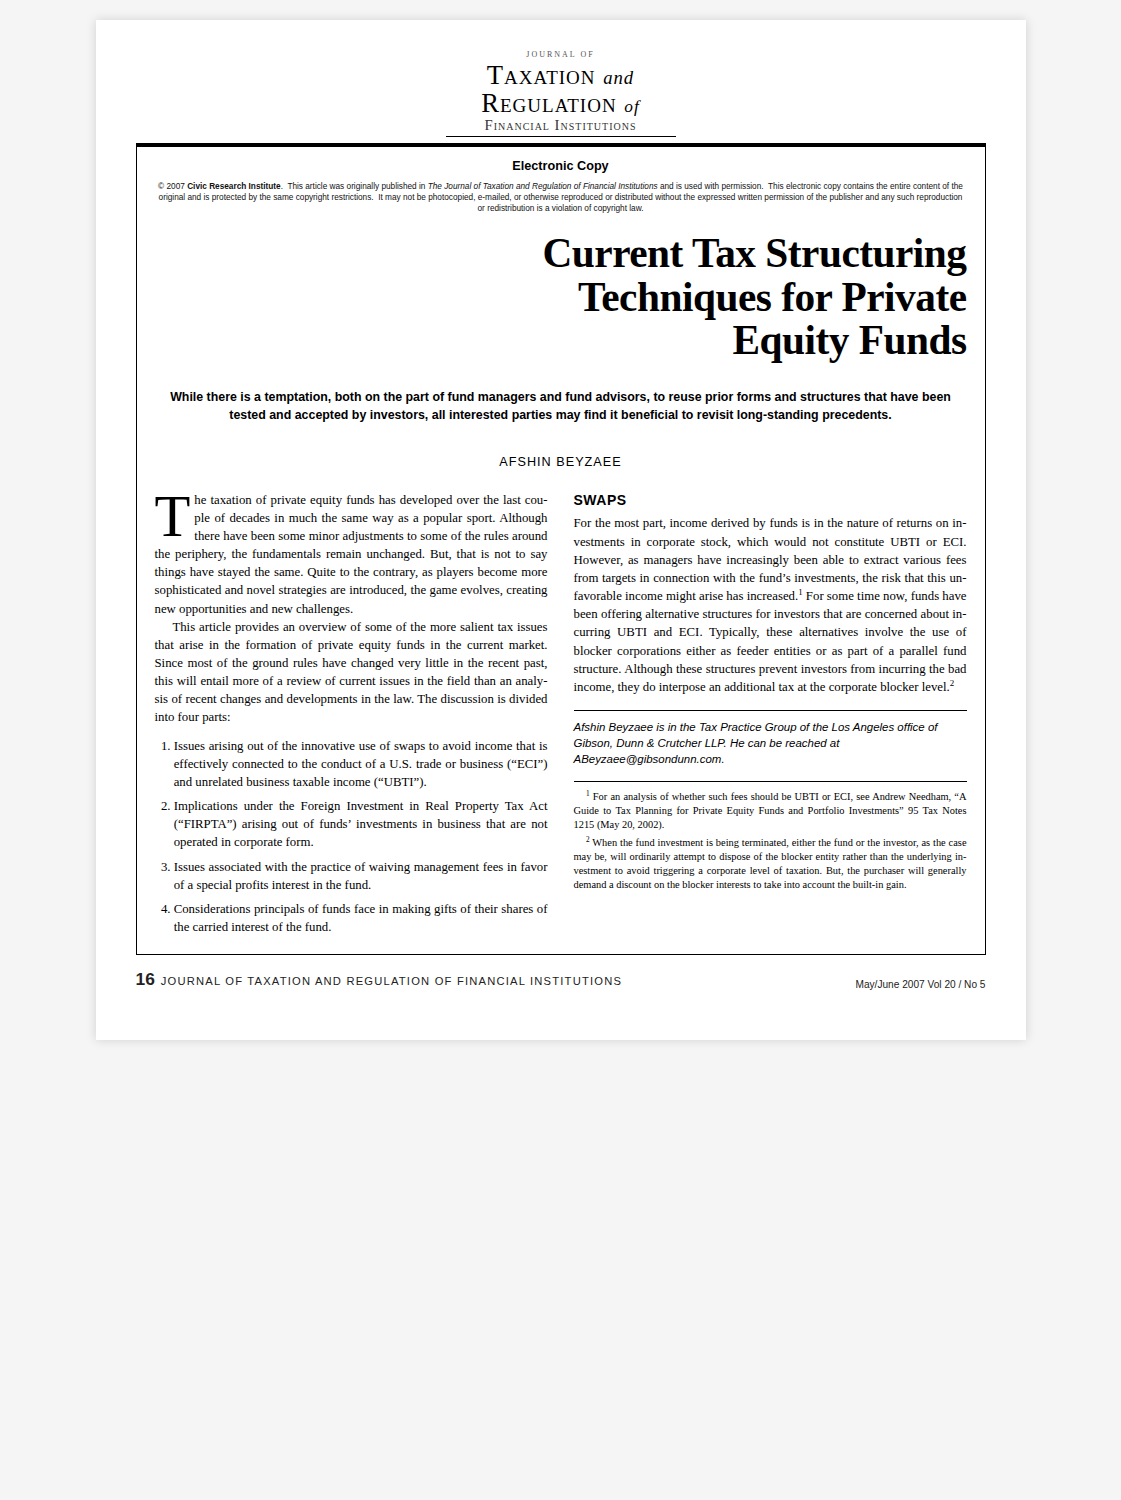JOURNAL OF
Taxation and
Regulation of
Financial Institutions
Electronic Copy
© 2007 Civic Research Institute. This article was originally published in The Journal of Taxation and Regulation of Financial Institutions and is used with permission. This electronic copy contains the entire content of the original and is protected by the same copyright restrictions. It may not be photocopied, e-mailed, or otherwise reproduced or distributed without the expressed written permission of the publisher and any such reproduction or redistribution is a violation of copyright law.
Current Tax Structuring
Techniques for Private
Equity Funds
While there is a temptation, both on the part of fund managers and fund advisors, to reuse prior forms and structures that have been tested and accepted by investors, all interested parties may find it beneficial to revisit long-standing precedents.
AFSHIN BEYZAEE
The taxation of private equity funds has developed over the last couple of decades in much the same way as a popular sport. Although there have been some minor adjustments to some of the rules around the periphery, the fundamentals remain unchanged. But, that is not to say things have stayed the same. Quite to the contrary, as players become more sophisticated and novel strategies are introduced, the game evolves, creating new opportunities and new challenges.
This article provides an overview of some of the more salient tax issues that arise in the formation of private equity funds in the current market. Since most of the ground rules have changed very little in the recent past, this will entail more of a review of current issues in the field than an analysis of recent changes and developments in the law. The discussion is divided into four parts:
Issues arising out of the innovative use of swaps to avoid income that is effectively connected to the conduct of a U.S. trade or business (“ECI”) and unrelated business taxable income (“UBTI”).
Implications under the Foreign Investment in Real Property Tax Act (“FIRPTA”) arising out of funds’ investments in business that are not operated in corporate form.
Issues associated with the practice of waiving management fees in favor of a special profits interest in the fund.
Considerations principals of funds face in making gifts of their shares of the carried interest of the fund.
SWAPS
For the most part, income derived by funds is in the nature of returns on investments in corporate stock, which would not constitute UBTI or ECI. However, as managers have increasingly been able to extract various fees from targets in connection with the fund’s investments, the risk that this unfavorable income might arise has increased.1 For some time now, funds have been offering alternative structures for investors that are concerned about incurring UBTI and ECI. Typically, these alternatives involve the use of blocker corporations either as feeder entities or as part of a parallel fund structure. Although these structures prevent investors from incurring the bad income, they do interpose an additional tax at the corporate blocker level.2
Afshin Beyzaee is in the Tax Practice Group of the Los Angeles office of Gibson, Dunn & Crutcher LLP. He can be reached at ABeyzaee@gibsondunn.com.
1 For an analysis of whether such fees should be UBTI or ECI, see Andrew Needham, “A Guide to Tax Planning for Private Equity Funds and Portfolio Investments” 95 Tax Notes 1215 (May 20, 2002).
2 When the fund investment is being terminated, either the fund or the investor, as the case may be, will ordinarily attempt to dispose of the blocker entity rather than the underlying investment to avoid triggering a corporate level of taxation. But, the purchaser will generally demand a discount on the blocker interests to take into account the built-in gain.
16 JOURNAL OF TAXATION AND REGULATION OF FINANCIAL INSTITUTIONS
May/June 2007 Vol 20 / No 5